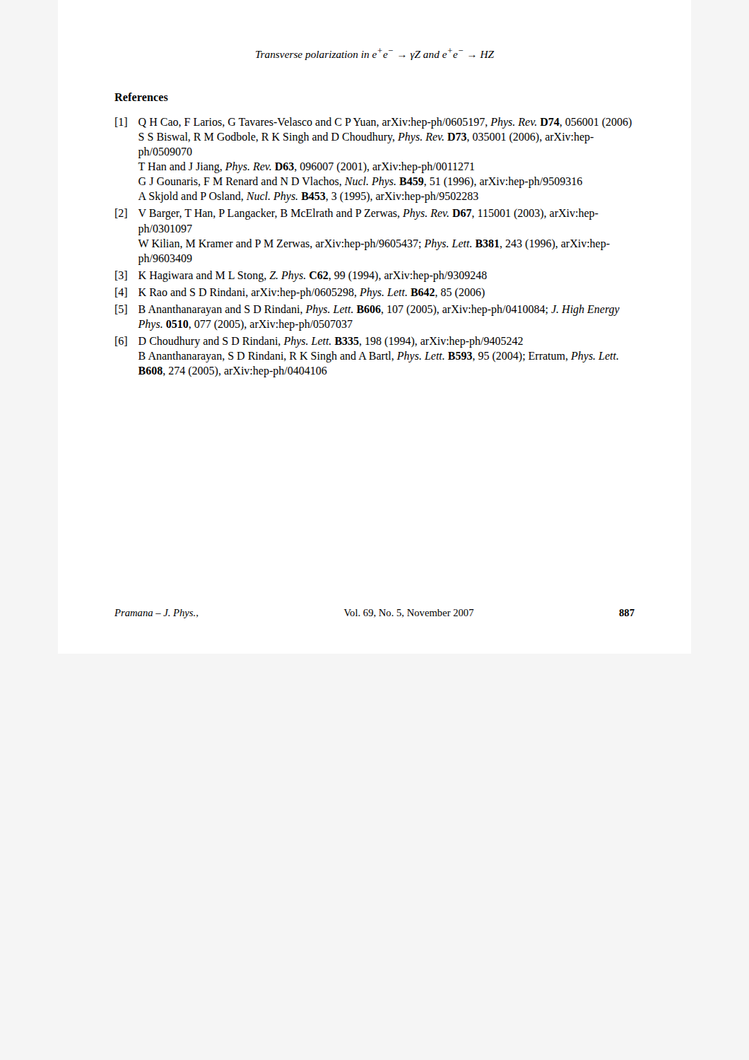Transverse polarization in e+e− → γZ and e+e− → HZ
References
[1] Q H Cao, F Larios, G Tavares-Velasco and C P Yuan, arXiv:hep-ph/0605197, Phys. Rev. D74, 056001 (2006) S S Biswal, R M Godbole, R K Singh and D Choudhury, Phys. Rev. D73, 035001 (2006), arXiv:hep-ph/0509070 T Han and J Jiang, Phys. Rev. D63, 096007 (2001), arXiv:hep-ph/0011271 G J Gounaris, F M Renard and N D Vlachos, Nucl. Phys. B459, 51 (1996), arXiv:hep-ph/9509316 A Skjold and P Osland, Nucl. Phys. B453, 3 (1995), arXiv:hep-ph/9502283
[2] V Barger, T Han, P Langacker, B McElrath and P Zerwas, Phys. Rev. D67, 115001 (2003), arXiv:hep-ph/0301097 W Kilian, M Kramer and P M Zerwas, arXiv:hep-ph/9605437; Phys. Lett. B381, 243 (1996), arXiv:hep-ph/9603409
[3] K Hagiwara and M L Stong, Z. Phys. C62, 99 (1994), arXiv:hep-ph/9309248
[4] K Rao and S D Rindani, arXiv:hep-ph/0605298, Phys. Lett. B642, 85 (2006)
[5] B Ananthanarayan and S D Rindani, Phys. Lett. B606, 107 (2005), arXiv:hep-ph/0410084; J. High Energy Phys. 0510, 077 (2005), arXiv:hep-ph/0507037
[6] D Choudhury and S D Rindani, Phys. Lett. B335, 198 (1994), arXiv:hep-ph/9405242 B Ananthanarayan, S D Rindani, R K Singh and A Bartl, Phys. Lett. B593, 95 (2004); Erratum, Phys. Lett. B608, 274 (2005), arXiv:hep-ph/0404106
Pramana – J. Phys., Vol. 69, No. 5, November 2007 887